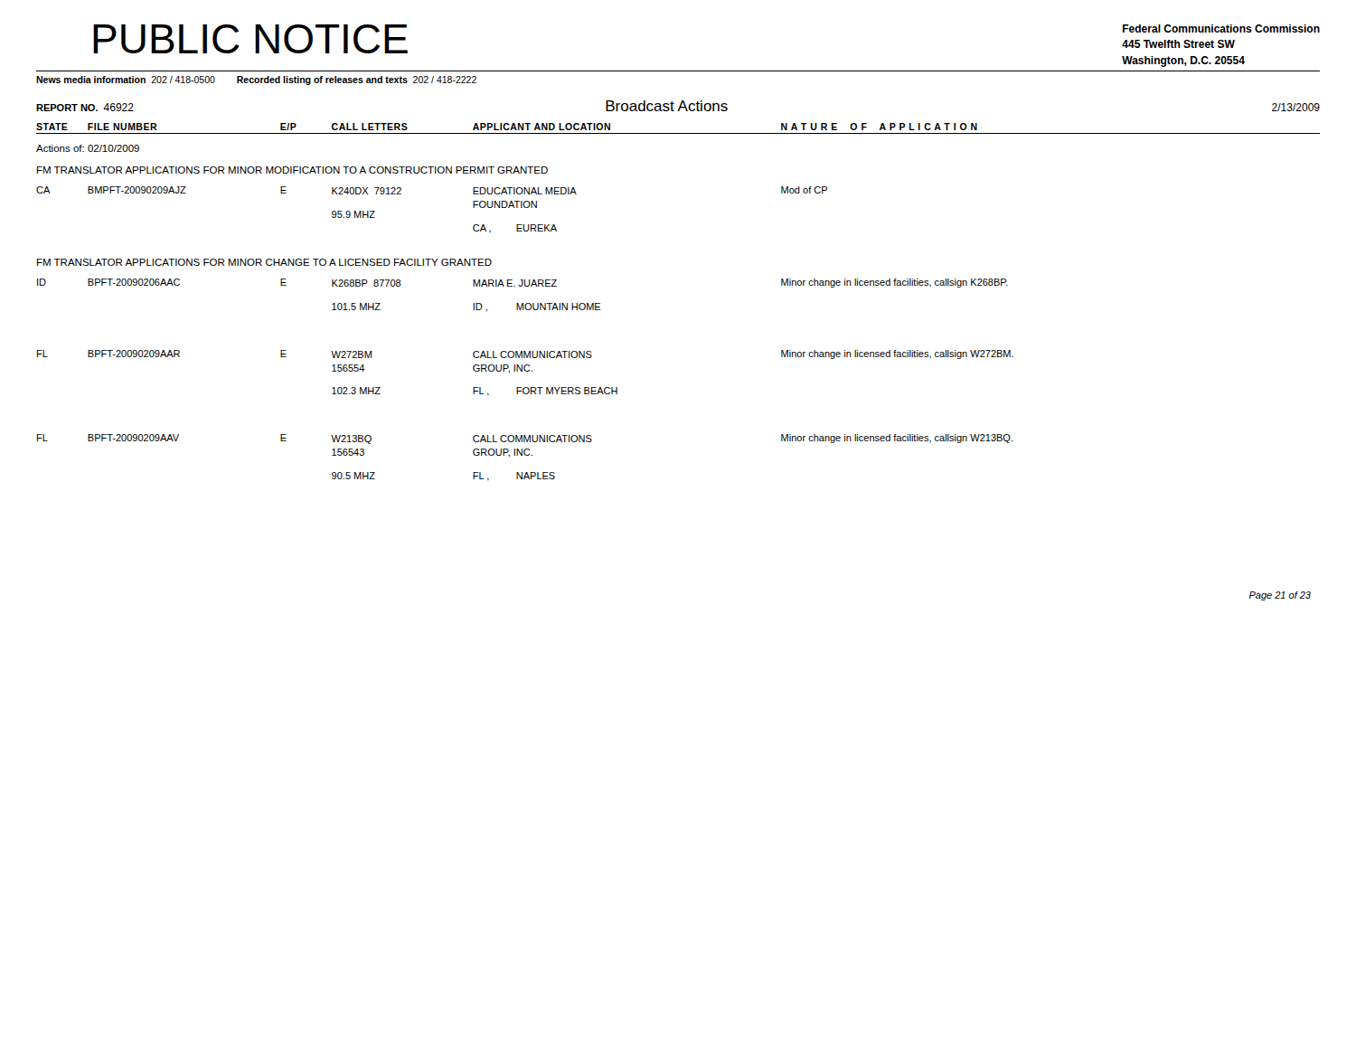PUBLIC NOTICE
Federal Communications Commission
445 Twelfth Street SW
Washington, D.C. 20554
News media information 202 / 418-0500 Recorded listing of releases and texts 202 / 418-2222
REPORT NO. 46922
Broadcast Actions
2/13/2009
| STATE | FILE NUMBER | E/P | CALL LETTERS | APPLICANT AND LOCATION | N A T U R E O F A P P L I C A T I O N |
Actions of: 02/10/2009
FM TRANSLATOR APPLICATIONS FOR MINOR MODIFICATION TO A CONSTRUCTION PERMIT GRANTED
| CA | BMPFT-20090209AJZ | E | K240DX 79122 95.9 MHZ | EDUCATIONAL MEDIA FOUNDATION CA , EUREKA | Mod of CP |
FM TRANSLATOR APPLICATIONS FOR MINOR CHANGE TO A LICENSED FACILITY GRANTED
| ID | BPFT-20090206AAC | E | K268BP 87708 101.5 MHZ | MARIA E. JUAREZ ID , MOUNTAIN HOME | Minor change in licensed facilities, callsign K268BP. |
| FL | BPFT-20090209AAR | E | W272BM 156554 102.3 MHZ | CALL COMMUNICATIONS GROUP, INC. FL , FORT MYERS BEACH | Minor change in licensed facilities, callsign W272BM. |
| FL | BPFT-20090209AAV | E | W213BQ 156543 90.5 MHZ | CALL COMMUNICATIONS GROUP, INC. FL , NAPLES | Minor change in licensed facilities, callsign W213BQ. |
Page 21 of 23